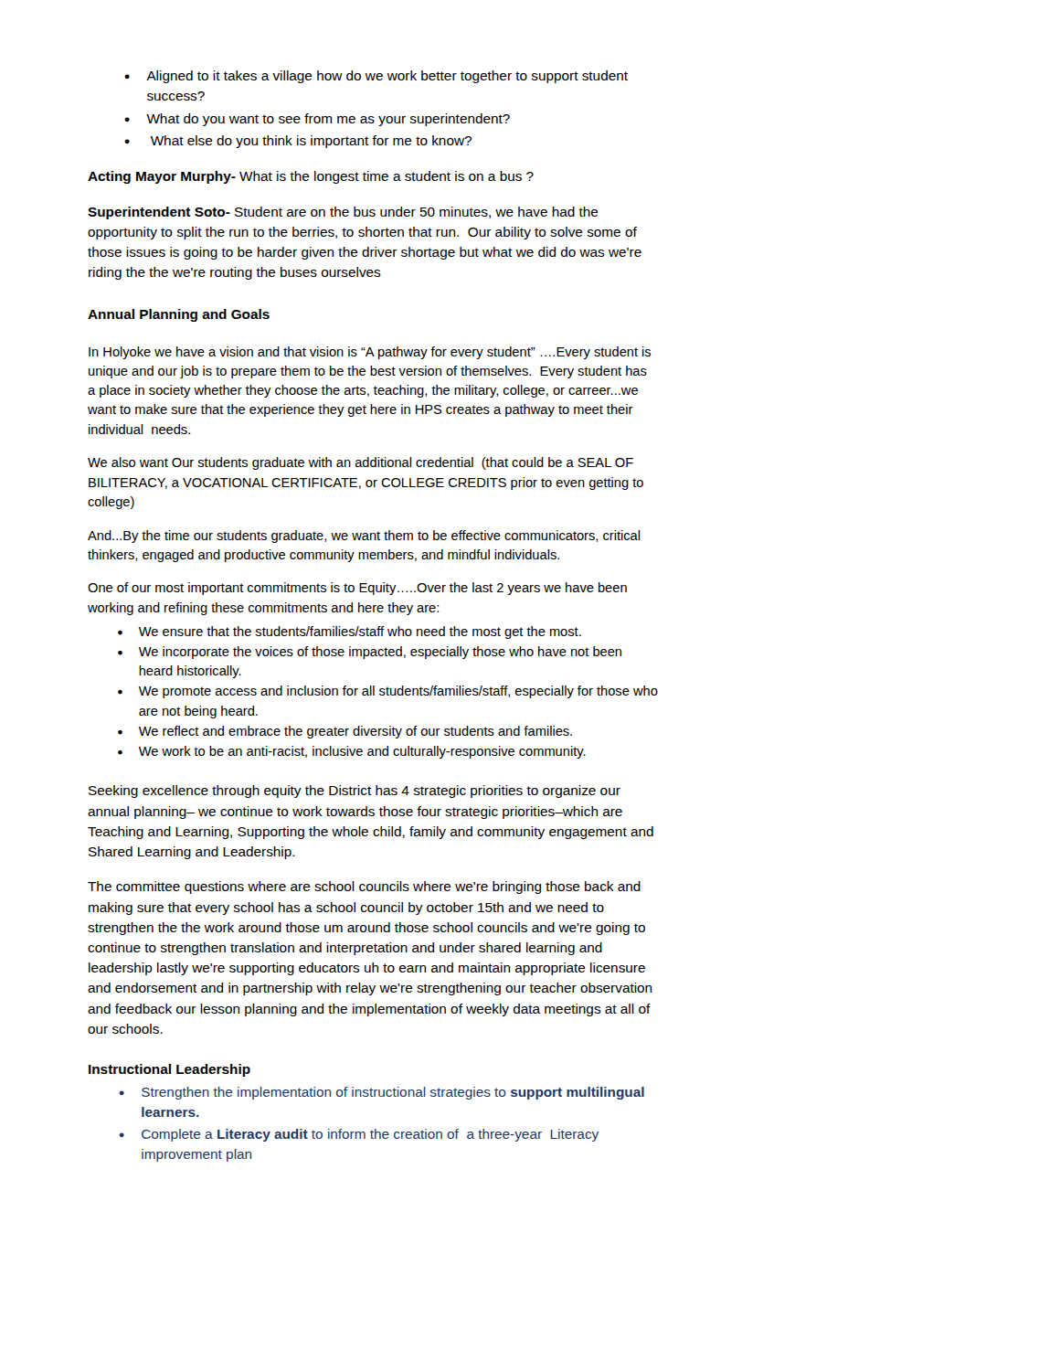Aligned to it takes a village how do we work better together to support student success?
What do you want to see from me as your superintendent?
What else do you think is important for me to know?
Acting Mayor Murphy- What is the longest time a student is on a bus ?
Superintendent Soto- Student are on the bus under 50 minutes, we have had the opportunity to split the run to the berries, to shorten that run. Our ability to solve some of those issues is going to be harder given the driver shortage but what we did do was we're riding the the we're routing the buses ourselves
Annual Planning and Goals
In Holyoke we have a vision and that vision is “A pathway for every student” ….Every student is unique and our job is to prepare them to be the best version of themselves. Every student has a place in society whether they choose the arts, teaching, the military, college, or carreer...we want to make sure that the experience they get here in HPS creates a pathway to meet their individual needs.
We also want Our students graduate with an additional credential (that could be a SEAL OF BILITERACY, a VOCATIONAL CERTIFICATE, or COLLEGE CREDITS prior to even getting to college)
And...By the time our students graduate, we want them to be effective communicators, critical thinkers, engaged and productive community members, and mindful individuals.
One of our most important commitments is to Equity…..Over the last 2 years we have been working and refining these commitments and here they are:
We ensure that the students/families/staff who need the most get the most.
We incorporate the voices of those impacted, especially those who have not been heard historically.
We promote access and inclusion for all students/families/staff, especially for those who are not being heard.
We reflect and embrace the greater diversity of our students and families.
We work to be an anti-racist, inclusive and culturally-responsive community.
Seeking excellence through equity the District has 4 strategic priorities to organize our annual planning– we continue to work towards those four strategic priorities–which are Teaching and Learning, Supporting the whole child, family and community engagement and Shared Learning and Leadership.
The committee questions where are school councils where we're bringing those back and making sure that every school has a school council by october 15th and we need to strengthen the the work around those um around those school councils and we're going to continue to strengthen translation and interpretation and under shared learning and leadership lastly we're supporting educators uh to earn and maintain appropriate licensure and endorsement and in partnership with relay we're strengthening our teacher observation and feedback our lesson planning and the implementation of weekly data meetings at all of our schools.
Instructional Leadership
Strengthen the implementation of instructional strategies to support multilingual learners.
Complete a Literacy audit to inform the creation of a three-year Literacy improvement plan